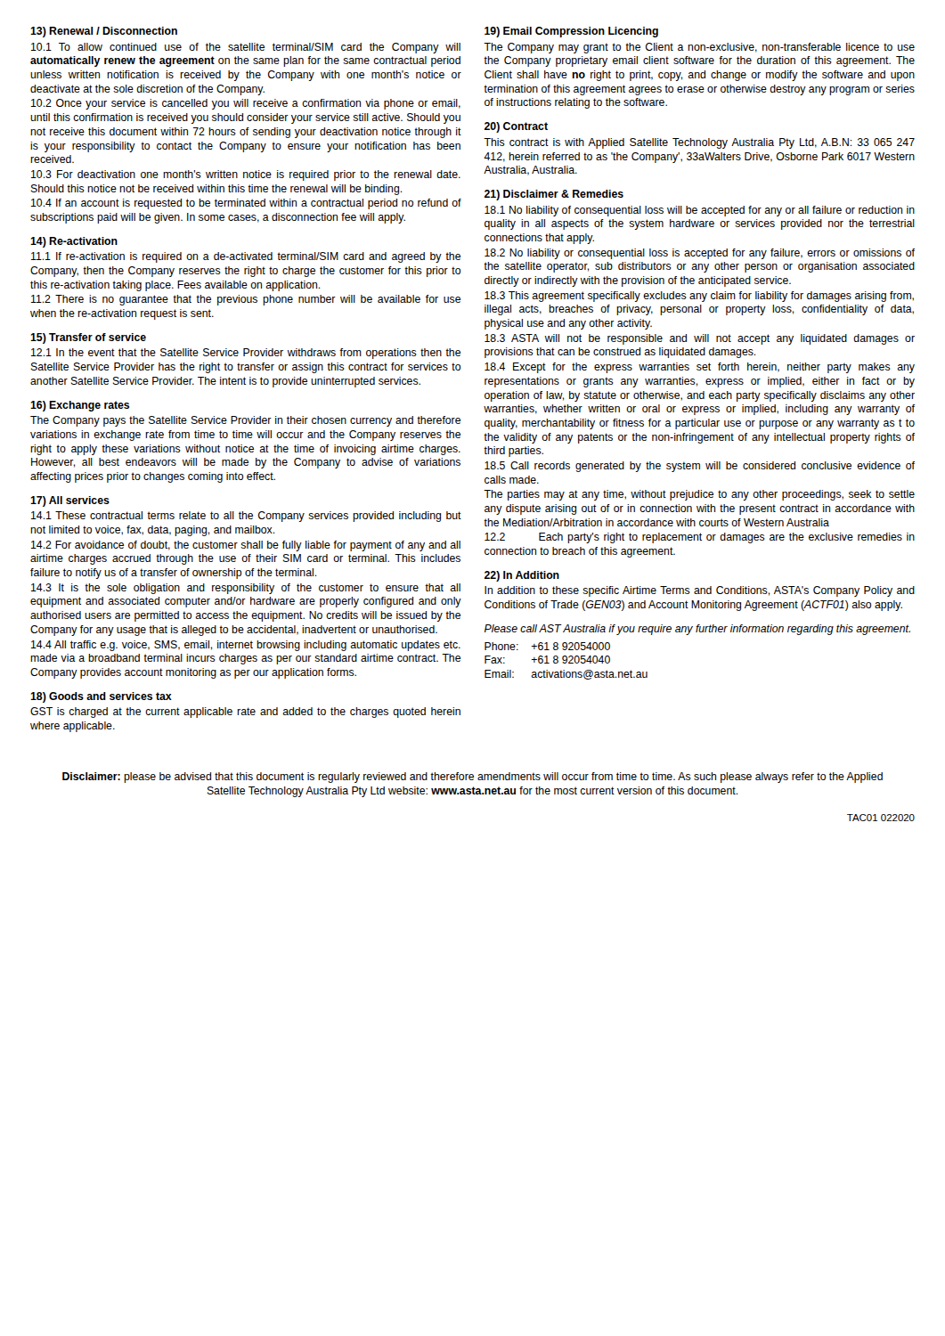13) Renewal / Disconnection
10.1 To allow continued use of the satellite terminal/SIM card the Company will automatically renew the agreement on the same plan for the same contractual period unless written notification is received by the Company with one month's notice or deactivate at the sole discretion of the Company.
10.2 Once your service is cancelled you will receive a confirmation via phone or email, until this confirmation is received you should consider your service still active. Should you not receive this document within 72 hours of sending your deactivation notice through it is your responsibility to contact the Company to ensure your notification has been received.
10.3 For deactivation one month's written notice is required prior to the renewal date. Should this notice not be received within this time the renewal will be binding.
10.4 If an account is requested to be terminated within a contractual period no refund of subscriptions paid will be given. In some cases, a disconnection fee will apply.
14) Re-activation
11.1 If re-activation is required on a de-activated terminal/SIM card and agreed by the Company, then the Company reserves the right to charge the customer for this prior to this re-activation taking place. Fees available on application.
11.2 There is no guarantee that the previous phone number will be available for use when the re-activation request is sent.
15) Transfer of service
12.1 In the event that the Satellite Service Provider withdraws from operations then the Satellite Service Provider has the right to transfer or assign this contract for services to another Satellite Service Provider. The intent is to provide uninterrupted services.
16) Exchange rates
The Company pays the Satellite Service Provider in their chosen currency and therefore variations in exchange rate from time to time will occur and the Company reserves the right to apply these variations without notice at the time of invoicing airtime charges. However, all best endeavors will be made by the Company to advise of variations affecting prices prior to changes coming into effect.
17) All services
14.1 These contractual terms relate to all the Company services provided including but not limited to voice, fax, data, paging, and mailbox.
14.2 For avoidance of doubt, the customer shall be fully liable for payment of any and all airtime charges accrued through the use of their SIM card or terminal. This includes failure to notify us of a transfer of ownership of the terminal.
14.3 It is the sole obligation and responsibility of the customer to ensure that all equipment and associated computer and/or hardware are properly configured and only authorised users are permitted to access the equipment. No credits will be issued by the Company for any usage that is alleged to be accidental, inadvertent or unauthorised.
14.4 All traffic e.g. voice, SMS, email, internet browsing including automatic updates etc. made via a broadband terminal incurs charges as per our standard airtime contract. The Company provides account monitoring as per our application forms.
18) Goods and services tax
GST is charged at the current applicable rate and added to the charges quoted herein where applicable.
19) Email Compression Licencing
The Company may grant to the Client a non-exclusive, non-transferable licence to use the Company proprietary email client software for the duration of this agreement. The Client shall have no right to print, copy, and change or modify the software and upon termination of this agreement agrees to erase or otherwise destroy any program or series of instructions relating to the software.
20) Contract
This contract is with Applied Satellite Technology Australia Pty Ltd, A.B.N: 33 065 247 412, herein referred to as 'the Company', 33aWalters Drive, Osborne Park 6017 Western Australia, Australia.
21) Disclaimer & Remedies
18.1 No liability of consequential loss will be accepted for any or all failure or reduction in quality in all aspects of the system hardware or services provided nor the terrestrial connections that apply.
18.2 No liability or consequential loss is accepted for any failure, errors or omissions of the satellite operator, sub distributors or any other person or organisation associated directly or indirectly with the provision of the anticipated service.
18.3 This agreement specifically excludes any claim for liability for damages arising from, illegal acts, breaches of privacy, personal or property loss, confidentiality of data, physical use and any other activity.
18.3 ASTA will not be responsible and will not accept any liquidated damages or provisions that can be construed as liquidated damages.
18.4 Except for the express warranties set forth herein, neither party makes any representations or grants any warranties, express or implied, either in fact or by operation of law, by statute or otherwise, and each party specifically disclaims any other warranties, whether written or oral or express or implied, including any warranty of quality, merchantability or fitness for a particular use or purpose or any warranty as t to the validity of any patents or the non-infringement of any intellectual property rights of third parties.
18.5 Call records generated by the system will be considered conclusive evidence of calls made.
The parties may at any time, without prejudice to any other proceedings, seek to settle any dispute arising out of or in connection with the present contract in accordance with the Mediation/Arbitration in accordance with courts of Western Australia
12.2 Each party's right to replacement or damages are the exclusive remedies in connection to breach of this agreement.
22) In Addition
In addition to these specific Airtime Terms and Conditions, ASTA's Company Policy and Conditions of Trade (GEN03) and Account Monitoring Agreement (ACTF01) also apply.
Please call AST Australia if you require any further information regarding this agreement.
| Phone: | +61 8 92054000 |
| Fax: | +61 8 92054040 |
| Email: | activations@asta.net.au |
Disclaimer: please be advised that this document is regularly reviewed and therefore amendments will occur from time to time. As such please always refer to the Applied Satellite Technology Australia Pty Ltd website: www.asta.net.au for the most current version of this document.
TAC01 022020